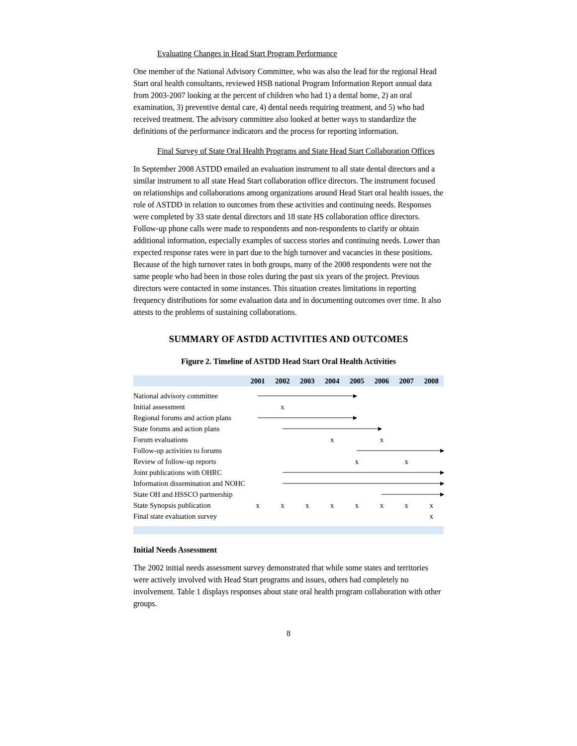Evaluating Changes in Head Start Program Performance
One member of the National Advisory Committee, who was also the lead for the regional Head Start oral health consultants, reviewed HSB national Program Information Report annual data from 2003-2007 looking at the percent of children who had 1) a dental home, 2) an oral examination, 3) preventive dental care, 4) dental needs requiring treatment, and 5) who had received treatment. The advisory committee also looked at better ways to standardize the definitions of the performance indicators and the process for reporting information.
Final Survey of State Oral Health Programs and State Head Start Collaboration Offices
In September 2008 ASTDD emailed an evaluation instrument to all state dental directors and a similar instrument to all state Head Start collaboration office directors. The instrument focused on relationships and collaborations among organizations around Head Start oral health issues, the role of ASTDD in relation to outcomes from these activities and continuing needs. Responses were completed by 33 state dental directors and 18 state HS collaboration office directors. Follow-up phone calls were made to respondents and non-respondents to clarify or obtain additional information, especially examples of success stories and continuing needs. Lower than expected response rates were in part due to the high turnover and vacancies in these positions. Because of the high turnover rates in both groups, many of the 2008 respondents were not the same people who had been in those roles during the past six years of the project. Previous directors were contacted in some instances. This situation creates limitations in reporting frequency distributions for some evaluation data and in documenting outcomes over time. It also attests to the problems of sustaining collaborations.
SUMMARY OF ASTDD ACTIVITIES AND OUTCOMES
Figure 2. Timeline of ASTDD Head Start Oral Health Activities
| | 2001 | 2002 | 2003 | 2004 | 2005 | 2006 | 2007 | 2008 |
| --- | --- | --- | --- | --- | --- | --- | --- | --- |
| National advisory committee | | | | | | | | |
| Initial assessment | | x | | | | | | |
| Regional forums and action plans | | | | | | | | |
| State forums and action plans | | | | | | | | |
| Forum evaluations | | | | x | | x | | |
| Follow-up activities to forums | | | | | | | | |
| Review of follow-up reports | | | | | x | | x | |
| Joint publications with OHRC | | | | | | | | |
| Information dissemination and NOHC | | | | | | | | |
| State OH and HSSCO partnership | | | | | | | | |
| State Synopsis publication | x | x | x | x | x | x | x | x |
| Final state evaluation survey | | | | | | | | x |
Initial Needs Assessment
The 2002 initial needs assessment survey demonstrated that while some states and territories were actively involved with Head Start programs and issues, others had completely no involvement. Table 1 displays responses about state oral health program collaboration with other groups.
8